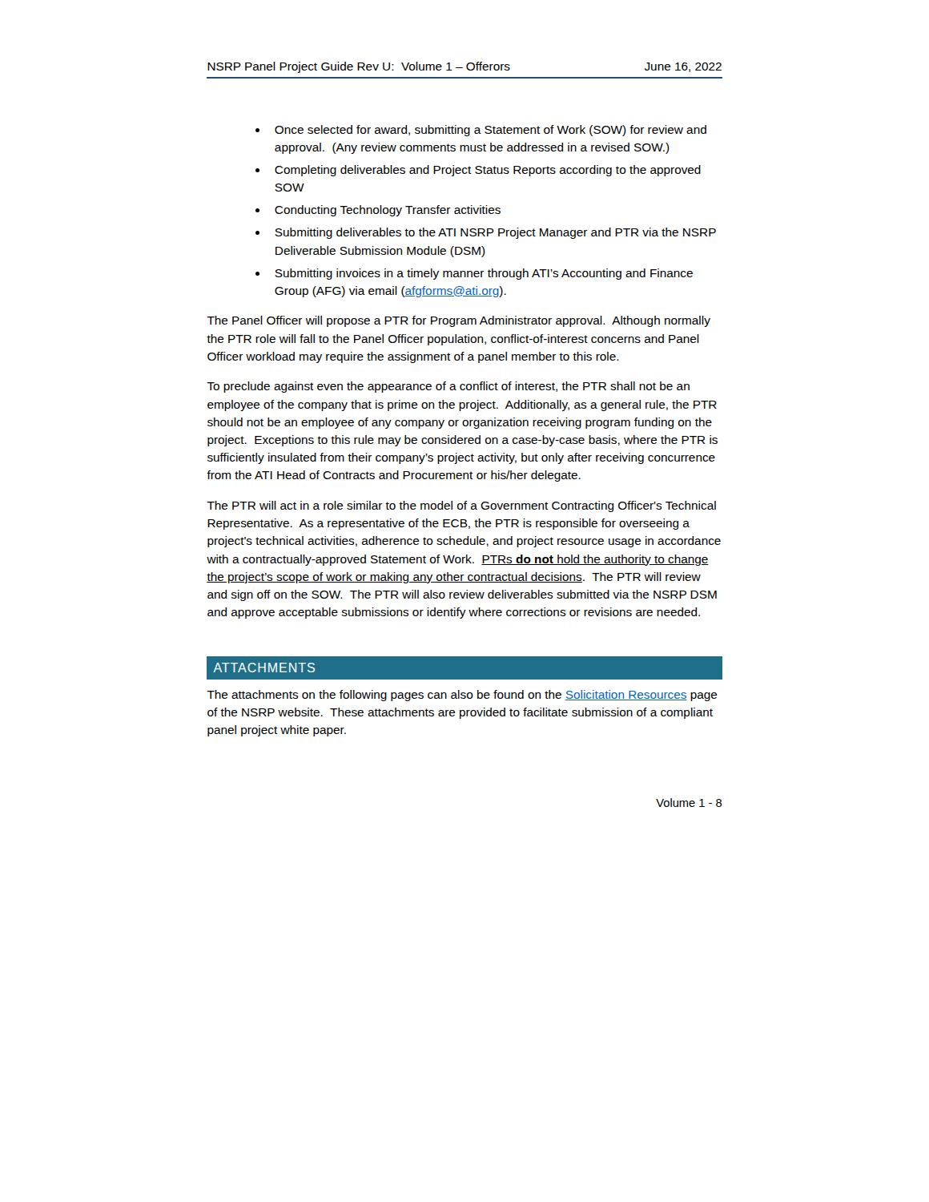NSRP Panel Project Guide Rev U: Volume 1 – Offerors June 16, 2022
Once selected for award, submitting a Statement of Work (SOW) for review and approval. (Any review comments must be addressed in a revised SOW.)
Completing deliverables and Project Status Reports according to the approved SOW
Conducting Technology Transfer activities
Submitting deliverables to the ATI NSRP Project Manager and PTR via the NSRP Deliverable Submission Module (DSM)
Submitting invoices in a timely manner through ATI’s Accounting and Finance Group (AFG) via email (afgforms@ati.org).
The Panel Officer will propose a PTR for Program Administrator approval. Although normally the PTR role will fall to the Panel Officer population, conflict-of-interest concerns and Panel Officer workload may require the assignment of a panel member to this role.
To preclude against even the appearance of a conflict of interest, the PTR shall not be an employee of the company that is prime on the project. Additionally, as a general rule, the PTR should not be an employee of any company or organization receiving program funding on the project. Exceptions to this rule may be considered on a case-by-case basis, where the PTR is sufficiently insulated from their company’s project activity, but only after receiving concurrence from the ATI Head of Contracts and Procurement or his/her delegate.
The PTR will act in a role similar to the model of a Government Contracting Officer's Technical Representative. As a representative of the ECB, the PTR is responsible for overseeing a project's technical activities, adherence to schedule, and project resource usage in accordance with a contractually-approved Statement of Work. PTRs do not hold the authority to change the project’s scope of work or making any other contractual decisions. The PTR will review and sign off on the SOW. The PTR will also review deliverables submitted via the NSRP DSM and approve acceptable submissions or identify where corrections or revisions are needed.
ATTACHMENTS
The attachments on the following pages can also be found on the Solicitation Resources page of the NSRP website. These attachments are provided to facilitate submission of a compliant panel project white paper.
Volume 1 - 8